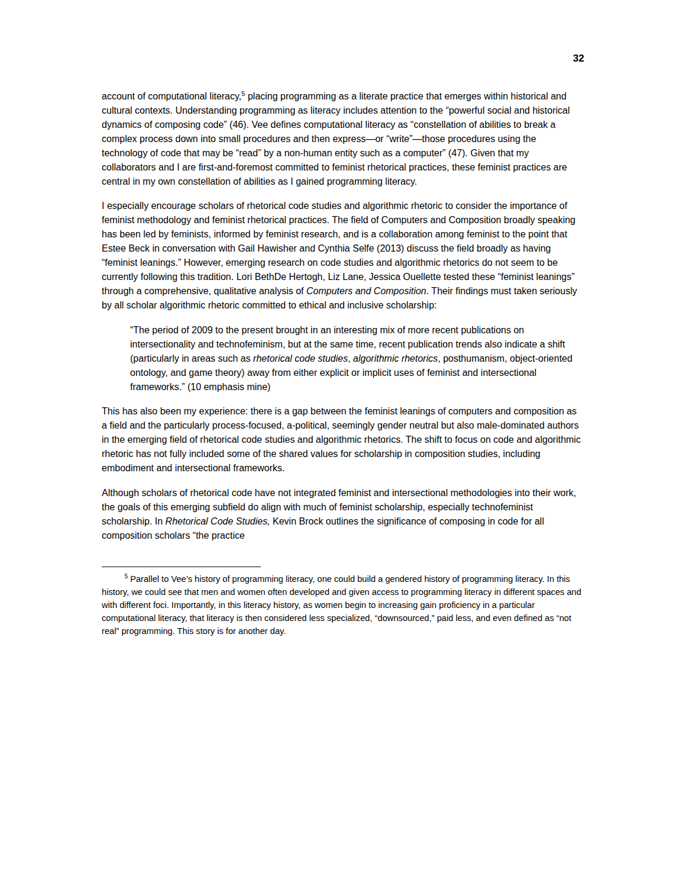32
account of computational literacy,5 placing programming as a literate practice that emerges within historical and cultural contexts. Understanding programming as literacy includes attention to the “powerful social and historical dynamics of composing code” (46). Vee defines computational literacy as “constellation of abilities to break a complex process down into small procedures and then express—or “write”—those procedures using the technology of code that may be “read” by a non-human entity such as a computer” (47). Given that my collaborators and I are first-and-foremost committed to feminist rhetorical practices, these feminist practices are central in my own constellation of abilities as I gained programming literacy.
I especially encourage scholars of rhetorical code studies and algorithmic rhetoric to consider the importance of feminist methodology and feminist rhetorical practices. The field of Computers and Composition broadly speaking has been led by feminists, informed by feminist research, and is a collaboration among feminist to the point that Estee Beck in conversation with Gail Hawisher and Cynthia Selfe (2013) discuss the field broadly as having “feminist leanings.” However, emerging research on code studies and algorithmic rhetorics do not seem to be currently following this tradition. Lori BethDe Hertogh, Liz Lane, Jessica Ouellette tested these “feminist leanings” through a comprehensive, qualitative analysis of Computers and Composition. Their findings must taken seriously by all scholar algorithmic rhetoric committed to ethical and inclusive scholarship:
“The period of 2009 to the present brought in an interesting mix of more recent publications on intersectionality and technofeminism, but at the same time, recent publication trends also indicate a shift (particularly in areas such as rhetorical code studies, algorithmic rhetorics, posthumanism, object-oriented ontology, and game theory) away from either explicit or implicit uses of feminist and intersectional frameworks.” (10 emphasis mine)
This has also been my experience: there is a gap between the feminist leanings of computers and composition as a field and the particularly process-focused, a-political, seemingly gender neutral but also male-dominated authors in the emerging field of rhetorical code studies and algorithmic rhetorics. The shift to focus on code and algorithmic rhetoric has not fully included some of the shared values for scholarship in composition studies, including embodiment and intersectional frameworks.
Although scholars of rhetorical code have not integrated feminist and intersectional methodologies into their work, the goals of this emerging subfield do align with much of feminist scholarship, especially technofeminist scholarship. In Rhetorical Code Studies, Kevin Brock outlines the significance of composing in code for all composition scholars “the practice
5 Parallel to Vee’s history of programming literacy, one could build a gendered history of programming literacy. In this history, we could see that men and women often developed and given access to programming literacy in different spaces and with different foci. Importantly, in this literacy history, as women begin to increasing gain proficiency in a particular computational literacy, that literacy is then considered less specialized, “downsourced,” paid less, and even defined as “not real” programming. This story is for another day.